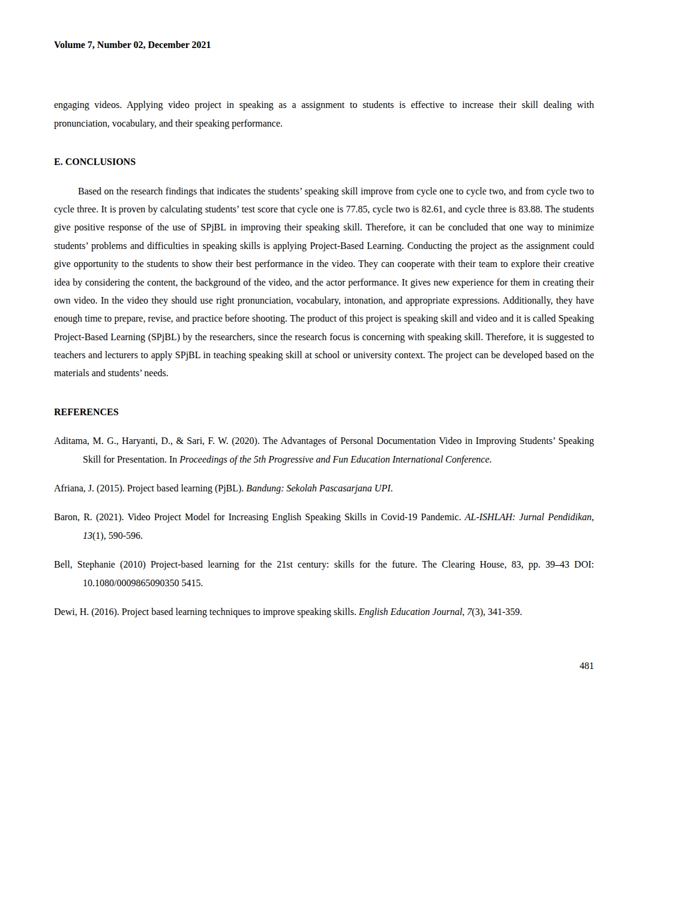Volume 7, Number 02, December 2021
engaging videos. Applying video project in speaking as a assignment to students is effective to increase their skill dealing with pronunciation, vocabulary, and their speaking performance.
E. CONCLUSIONS
Based on the research findings that indicates the students’ speaking skill improve from cycle one to cycle two, and from cycle two to cycle three. It is proven by calculating students’ test score that cycle one is 77.85, cycle two is 82.61, and cycle three is 83.88. The students give positive response of the use of SPjBL in improving their speaking skill. Therefore, it can be concluded that one way to minimize students’ problems and difficulties in speaking skills is applying Project-Based Learning. Conducting the project as the assignment could give opportunity to the students to show their best performance in the video. They can cooperate with their team to explore their creative idea by considering the content, the background of the video, and the actor performance. It gives new experience for them in creating their own video. In the video they should use right pronunciation, vocabulary, intonation, and appropriate expressions. Additionally, they have enough time to prepare, revise, and practice before shooting. The product of this project is speaking skill and video and it is called Speaking Project-Based Learning (SPjBL) by the researchers, since the research focus is concerning with speaking skill. Therefore, it is suggested to teachers and lecturers to apply SPjBL in teaching speaking skill at school or university context. The project can be developed based on the materials and students’ needs.
REFERENCES
Aditama, M. G., Haryanti, D., & Sari, F. W. (2020). The Advantages of Personal Documentation Video in Improving Students’ Speaking Skill for Presentation. In Proceedings of the 5th Progressive and Fun Education International Conference.
Afriana, J. (2015). Project based learning (PjBL). Bandung: Sekolah Pascasarjana UPI.
Baron, R. (2021). Video Project Model for Increasing English Speaking Skills in Covid-19 Pandemic. AL-ISHLAH: Jurnal Pendidikan, 13(1), 590-596.
Bell, Stephanie (2010) Project-based learning for the 21st century: skills for the future. The Clearing House, 83, pp. 39–43 DOI: 10.1080/0009865090350 5415.
Dewi, H. (2016). Project based learning techniques to improve speaking skills. English Education Journal, 7(3), 341-359.
481